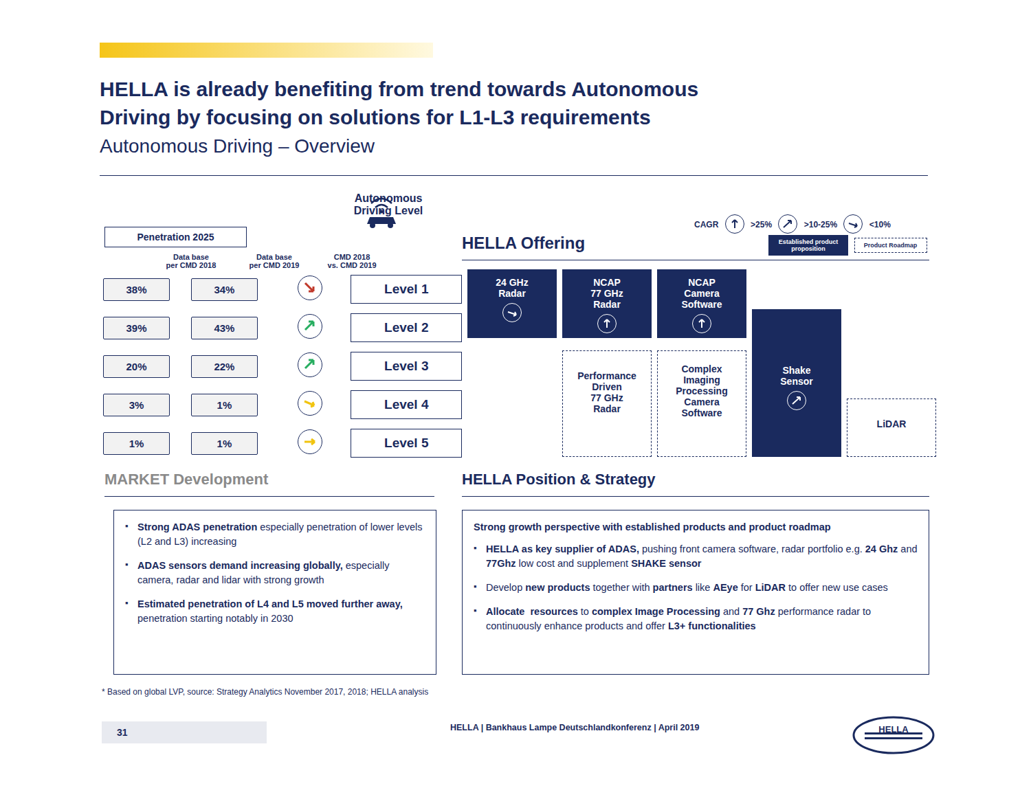HELLA is already benefiting from trend towards Autonomous
Driving by focusing on solutions for L1-L3 requirements
Autonomous Driving – Overview
Autonomous
Driving Level
Penetration 2025
Data base
per CMD 2018 Data base
per CMD 2019 CMD 2018
vs. CMD 2019
38% 34% Level 1
39% 43% Level 2
20% 22% Level 3
3% 1% Level 4
1% 1% Level 5
CAGR >25% >10-25% <10%
Established product
proposition Product Roadmap
HELLA Offering
24 GHz
Radar
NCAP
77 GHz
Radar
NCAP
Camera
Software
Performance
Driven
77 GHz
Radar
Complex
Imaging
Processing
Camera
Software
Shake
Sensor
LiDAR
MARKET Development
HELLA Position & Strategy
Strong ADAS penetration especially penetration of lower levels (L2 and L3) increasing
ADAS sensors demand increasing globally, especially camera, radar and lidar with strong growth
Estimated penetration of L4 and L5 moved further away, penetration starting notably in 2030
Strong growth perspective with established products and product roadmap
HELLA as key supplier of ADAS, pushing front camera software, radar portfolio e.g. 24 Ghz and 77Ghz low cost and supplement SHAKE sensor
Develop new products together with partners like AEye for LiDAR to offer new use cases
Allocate resources to complex Image Processing and 77 Ghz performance radar to continuously enhance products and offer L3+ functionalities
* Based on global LVP, source: Strategy Analytics November 2017, 2018; HELLA analysis
31
HELLA | Bankhaus Lampe Deutschlandkonferenz | April 2019
HELLA